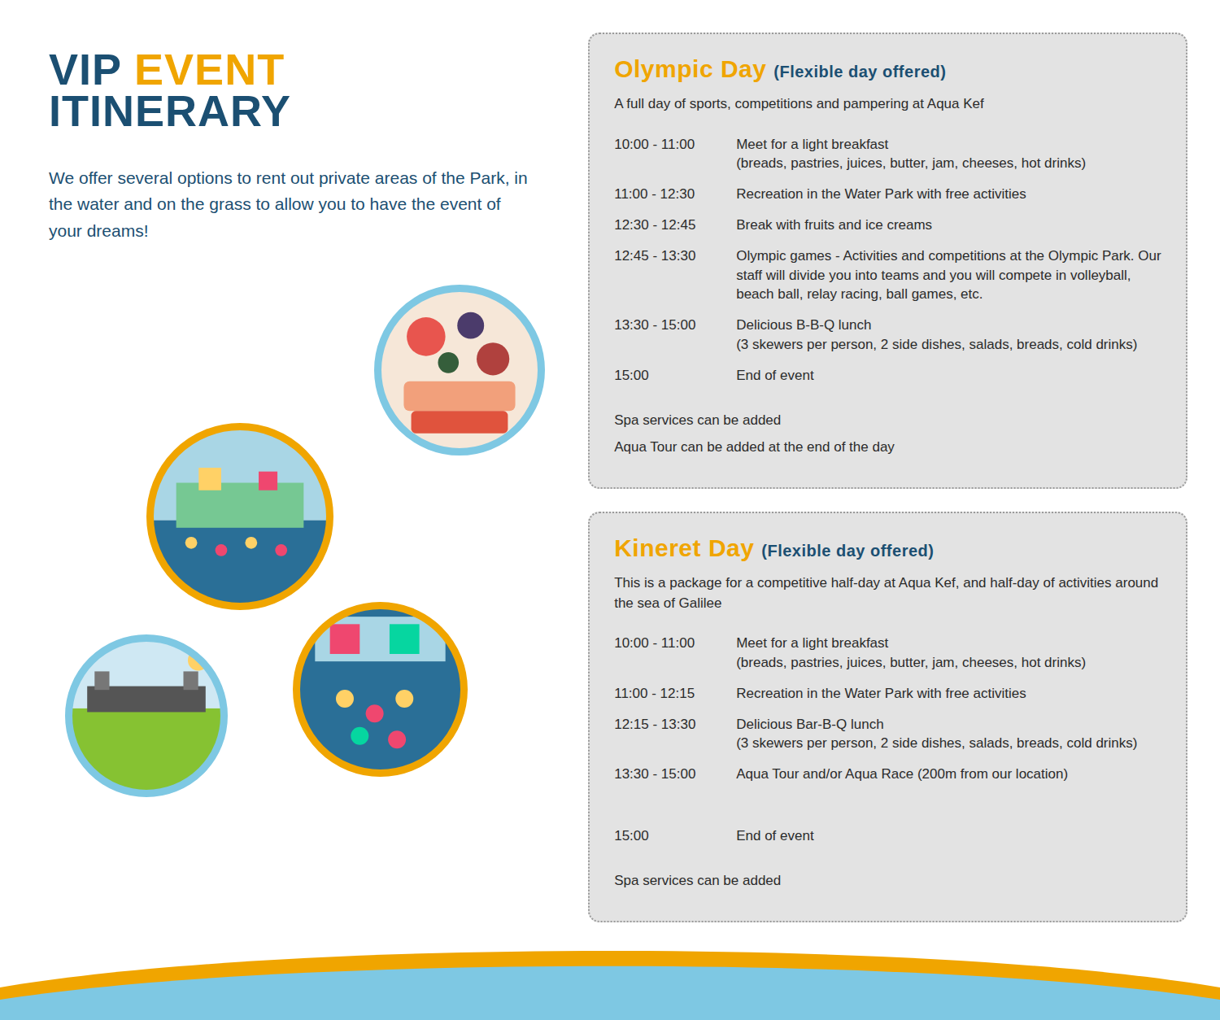VIP EVENT ITINERARY
We offer several options to rent out private areas of the Park, in the water and on the grass to allow you to have the event of your dreams!
Olympic Day (Flexible day offered)
A full day of sports, competitions and pampering at Aqua Kef
| 10:00 - 11:00 | Meet for a light breakfast (breads, pastries, juices, butter, jam, cheeses, hot drinks) |
| 11:00 - 12:30 | Recreation in the Water Park with free activities |
| 12:30 - 12:45 | Break with fruits and ice creams |
| 12:45 - 13:30 | Olympic games - Activities and competitions at the Olympic Park. Our staff will divide you into teams and you will compete in volleyball, beach ball, relay racing, ball games, etc. |
| 13:30 - 15:00 | Delicious B-B-Q lunch (3 skewers per person, 2 side dishes, salads, breads, cold drinks) |
| 15:00 | End of event |
Spa services can be added
Aqua Tour can be added at the end of the day
Kineret Day (Flexible day offered)
This is a package for a competitive half-day at Aqua Kef, and half-day of activities around the sea of Galilee
| 10:00 - 11:00 | Meet for a light breakfast (breads, pastries, juices, butter, jam, cheeses, hot drinks) |
| 11:00 - 12:15 | Recreation in the Water Park with free activities |
| 12:15 - 13:30 | Delicious Bar-B-Q lunch (3 skewers per person, 2 side dishes, salads, breads, cold drinks) |
| 13:30 - 15:00 | Aqua Tour and/or Aqua Race (200m from our location) |
| 15:00 | End of event |
Spa services can be added